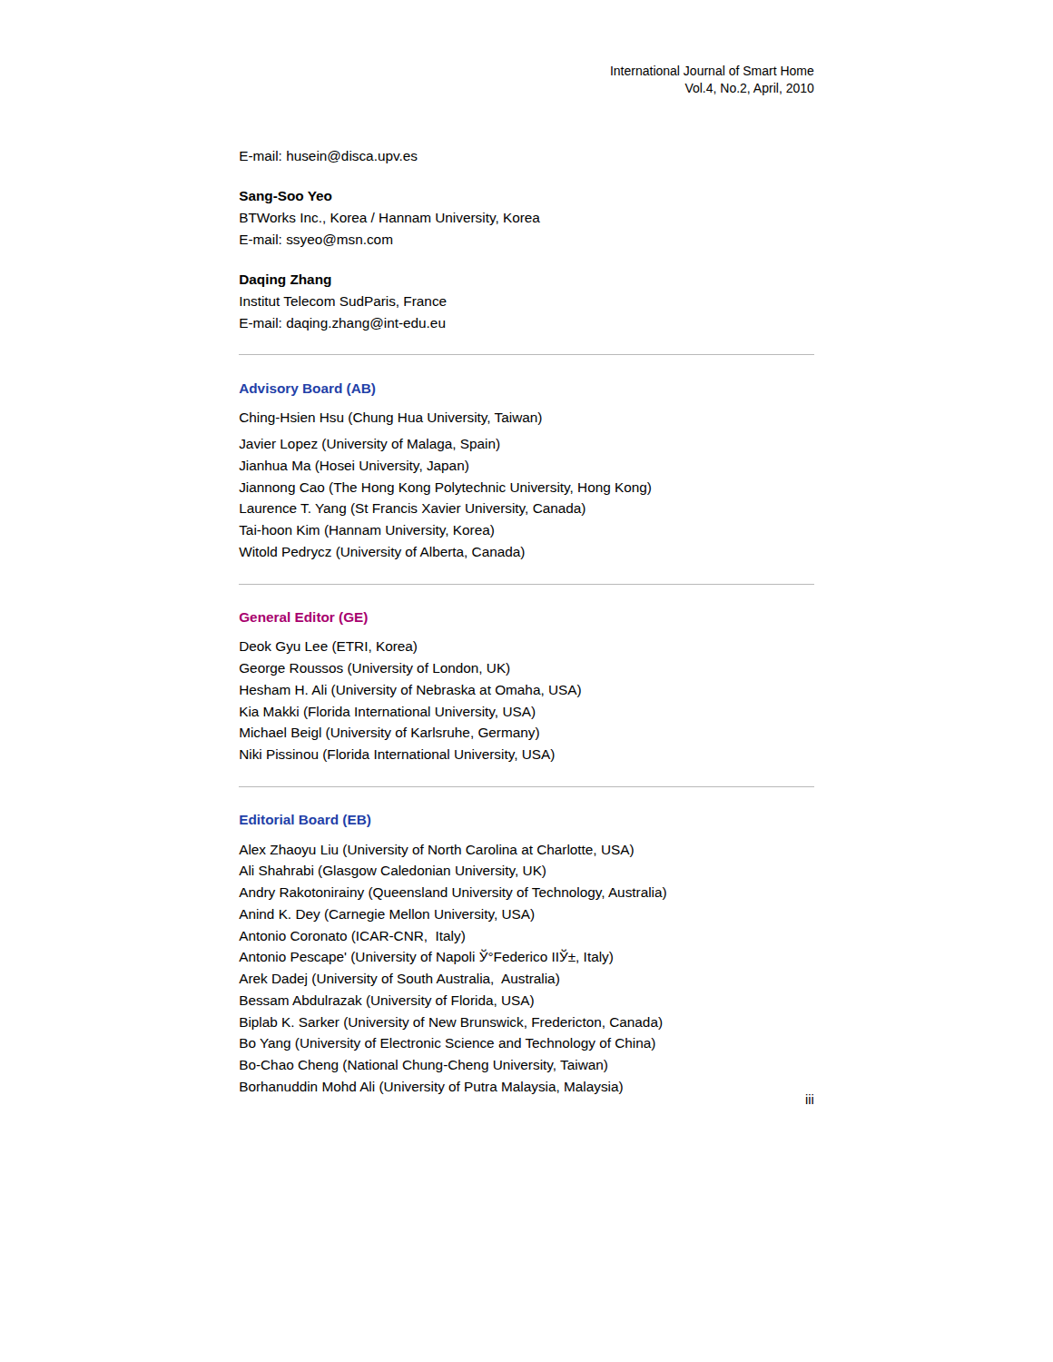International Journal of Smart Home
Vol.4, No.2, April, 2010
E-mail: husein@disca.upv.es
Sang-Soo Yeo
BTWorks Inc., Korea / Hannam University, Korea
E-mail: ssyeo@msn.com
Daqing Zhang
Institut Telecom SudParis, France
E-mail: daqing.zhang@int-edu.eu
Advisory Board (AB)
Ching-Hsien Hsu (Chung Hua University, Taiwan)
Javier Lopez (University of Malaga, Spain)
Jianhua Ma (Hosei University, Japan)
Jiannong Cao (The Hong Kong Polytechnic University, Hong Kong)
Laurence T. Yang (St Francis Xavier University, Canada)
Tai-hoon Kim (Hannam University, Korea)
Witold Pedrycz (University of Alberta, Canada)
General Editor (GE)
Deok Gyu Lee (ETRI, Korea)
George Roussos (University of London, UK)
Hesham H. Ali (University of Nebraska at Omaha, USA)
Kia Makki (Florida International University, USA)
Michael Beigl (University of Karlsruhe, Germany)
Niki Pissinou (Florida International University, USA)
Editorial Board (EB)
Alex Zhaoyu Liu (University of North Carolina at Charlotte, USA)
Ali Shahrabi (Glasgow Caledonian University, UK)
Andry Rakotonirainy (Queensland University of Technology, Australia)
Anind K. Dey (Carnegie Mellon University, USA)
Antonio Coronato (ICAR-CNR, Italy)
Antonio Pescape' (University of Napoli Ў°Federico IIЎ±, Italy)
Arek Dadej (University of South Australia, Australia)
Bessam Abdulrazak (University of Florida, USA)
Biplab K. Sarker (University of New Brunswick, Fredericton, Canada)
Bo Yang (University of Electronic Science and Technology of China)
Bo-Chao Cheng (National Chung-Cheng University, Taiwan)
Borhanuddin Mohd Ali (University of Putra Malaysia, Malaysia)
iii